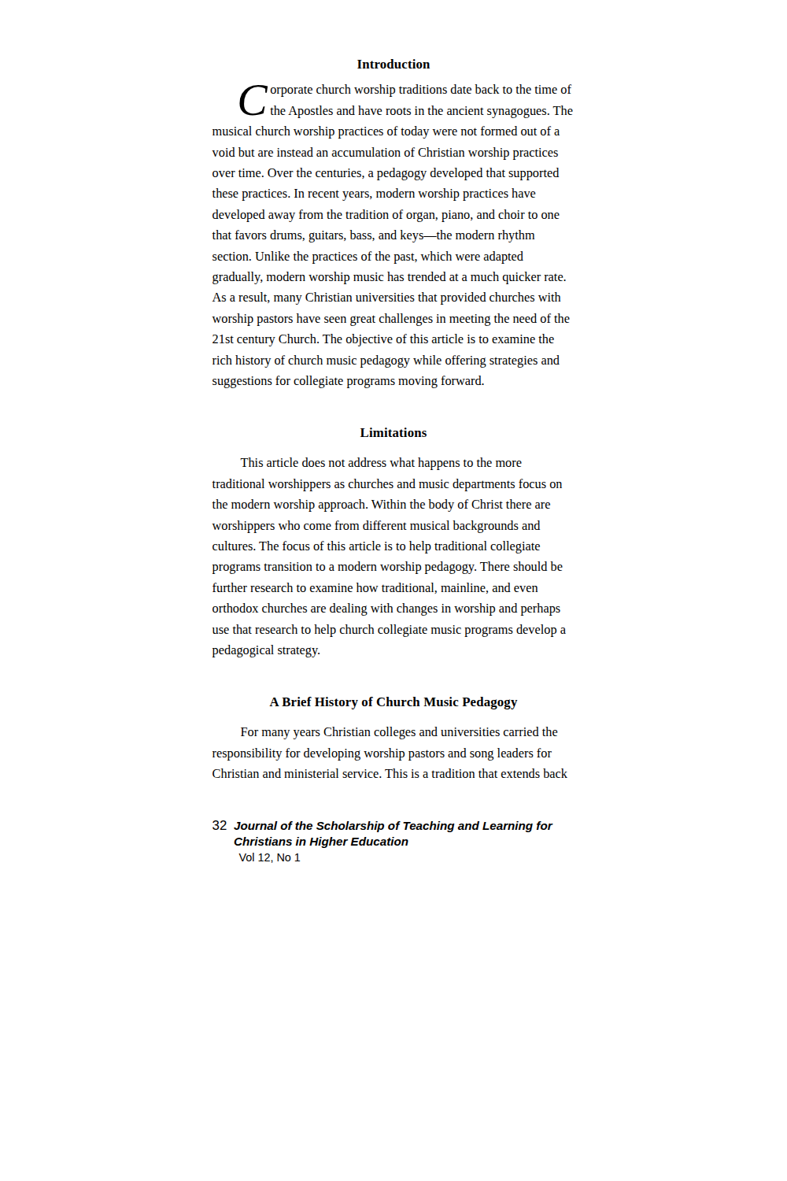Introduction
Corporate church worship traditions date back to the time of the Apostles and have roots in the ancient synagogues. The musical church worship practices of today were not formed out of a void but are instead an accumulation of Christian worship practices over time. Over the centuries, a pedagogy developed that supported these practices. In recent years, modern worship practices have developed away from the tradition of organ, piano, and choir to one that favors drums, guitars, bass, and keys—the modern rhythm section. Unlike the practices of the past, which were adapted gradually, modern worship music has trended at a much quicker rate. As a result, many Christian universities that provided churches with worship pastors have seen great challenges in meeting the need of the 21st century Church. The objective of this article is to examine the rich history of church music pedagogy while offering strategies and suggestions for collegiate programs moving forward.
Limitations
This article does not address what happens to the more traditional worshippers as churches and music departments focus on the modern worship approach. Within the body of Christ there are worshippers who come from different musical backgrounds and cultures. The focus of this article is to help traditional collegiate programs transition to a modern worship pedagogy. There should be further research to examine how traditional, mainline, and even orthodox churches are dealing with changes in worship and perhaps use that research to help church collegiate music programs develop a pedagogical strategy.
A Brief History of Church Music Pedagogy
For many years Christian colleges and universities carried the responsibility for developing worship pastors and song leaders for Christian and ministerial service. This is a tradition that extends back
32 Journal of the Scholarship of Teaching and Learning for Christians in Higher Education
Vol 12, No 1